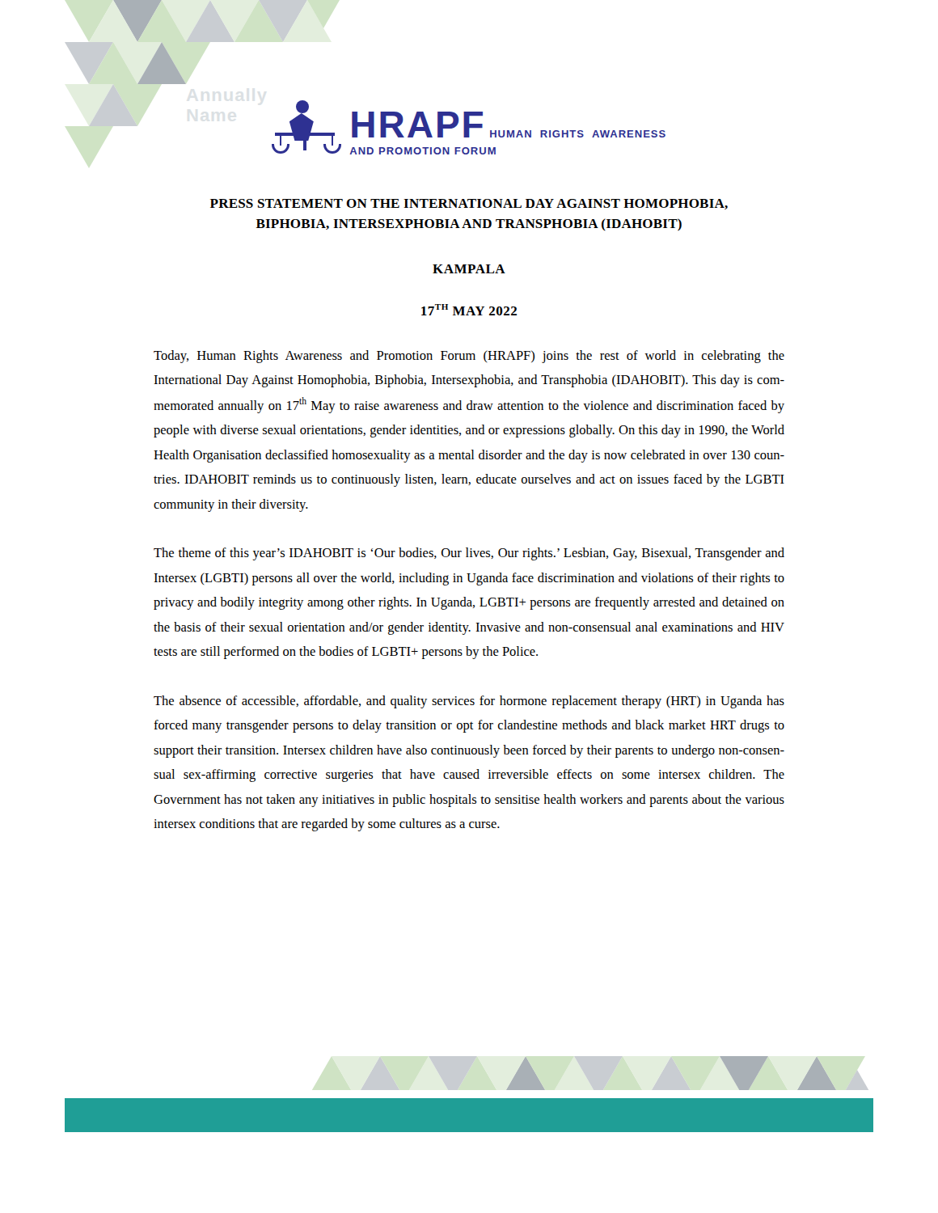Annually
Name
HRAPF HUMAN RIGHTS AWARENESS
AND PROMOTION FORUM
PRESS STATEMENT ON THE INTERNATIONAL DAY AGAINST HOMOPHOBIA,
BIPHOBIA, INTERSEXPHOBIA AND TRANSPHOBIA (IDAHOBIT)
KAMPALA
17TH MAY 2022
Today, Human Rights Awareness and Promotion Forum (HRAPF) joins the rest of world in celebrating the International Day Against Homophobia, Biphobia, Intersexphobia, and Transphobia (IDAHOBIT). This day is commemorated annually on 17th May to raise awareness and draw attention to the violence and discrimination faced by people with diverse sexual orientations, gender identities, and or expressions globally. On this day in 1990, the World Health Organisation declassified homosexuality as a mental disorder and the day is now celebrated in over 130 countries. IDAHOBIT reminds us to continuously listen, learn, educate ourselves and act on issues faced by the LGBTI community in their diversity.
The theme of this year’s IDAHOBIT is ‘Our bodies, Our lives, Our rights.’ Lesbian, Gay, Bisexual, Transgender and Intersex (LGBTI) persons all over the world, including in Uganda face discrimination and violations of their rights to privacy and bodily integrity among other rights. In Uganda, LGBTI+ persons are frequently arrested and detained on the basis of their sexual orientation and/or gender identity. Invasive and non-consensual anal examinations and HIV tests are still performed on the bodies of LGBTI+ persons by the Police.
The absence of accessible, affordable, and quality services for hormone replacement therapy (HRT) in Uganda has forced many transgender persons to delay transition or opt for clandestine methods and black market HRT drugs to support their transition. Intersex children have also continuously been forced by their parents to undergo non-consensual sex-affirming corrective surgeries that have caused irreversible effects on some intersex children. The Government has not taken any initiatives in public hospitals to sensitise health workers and parents about the various intersex conditions that are regarded by some cultures as a curse.